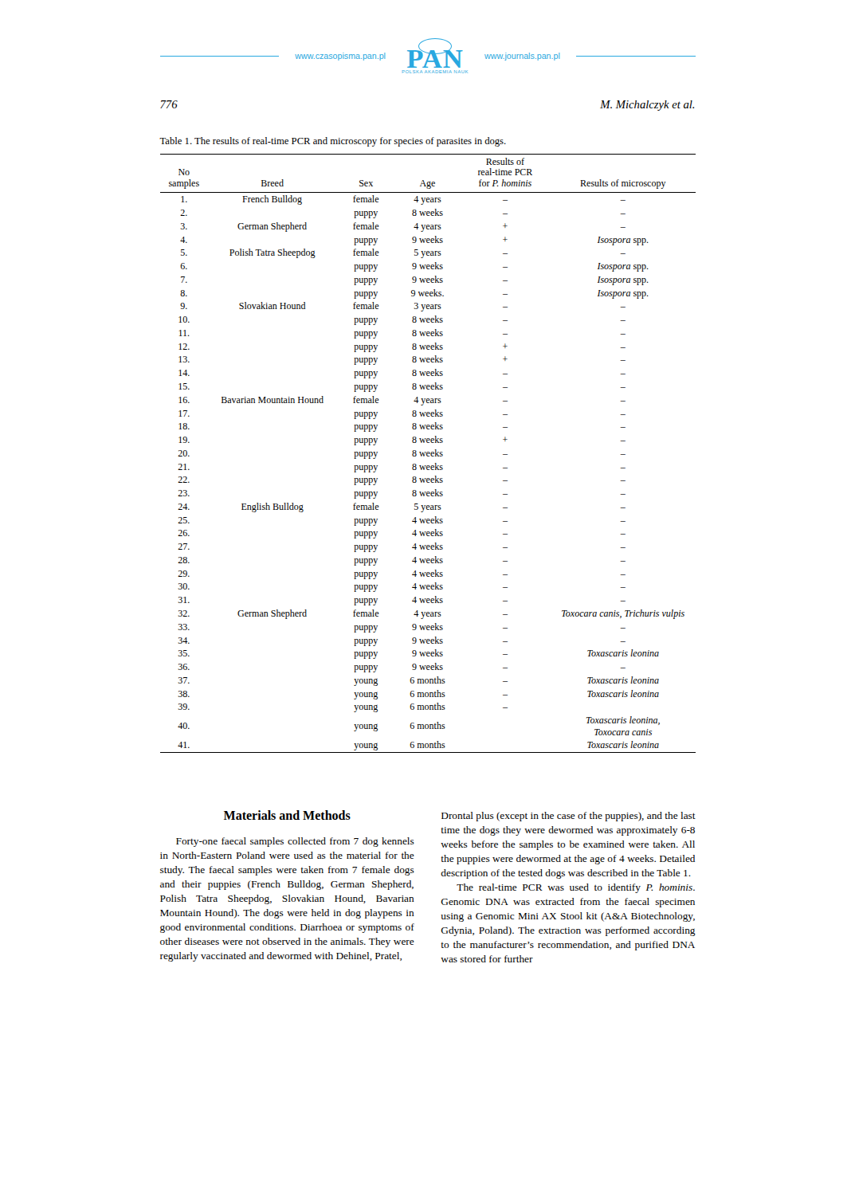www.czasopisma.pan.pl
PAN
POLSKA AKADEMIA NAUK
www.journals.pan.pl
776
M. Michalczyk et al.
Table 1. The results of real-time PCR and microscopy for species of parasites in dogs.
| No samples | Breed | Sex | Age | Results of real-time PCR for P. hominis | Results of microscopy |
| --- | --- | --- | --- | --- | --- |
| 1. | French Bulldog | female | 4 years | – | – |
| 2. | | puppy | 8 weeks | – | – |
| 3. | German Shepherd | female | 4 years | + | – |
| 4. | | puppy | 9 weeks | + | Isospora spp. |
| 5. | Polish Tatra Sheepdog | female | 5 years | – | – |
| 6. | | puppy | 9 weeks | – | Isospora spp. |
| 7. | | puppy | 9 weeks | – | Isospora spp. |
| 8. | | puppy | 9 weeks. | – | Isospora spp. |
| 9. | Slovakian Hound | female | 3 years | – | – |
| 10. | | puppy | 8 weeks | – | – |
| 11. | | puppy | 8 weeks | – | – |
| 12. | | puppy | 8 weeks | + | – |
| 13. | | puppy | 8 weeks | + | – |
| 14. | | puppy | 8 weeks | – | – |
| 15. | | puppy | 8 weeks | – | – |
| 16. | Bavarian Mountain Hound | female | 4 years | – | – |
| 17. | | puppy | 8 weeks | – | – |
| 18. | | puppy | 8 weeks | – | – |
| 19. | | puppy | 8 weeks | + | – |
| 20. | | puppy | 8 weeks | – | – |
| 21. | | puppy | 8 weeks | – | – |
| 22. | | puppy | 8 weeks | – | – |
| 23. | | puppy | 8 weeks | – | – |
| 24. | English Bulldog | female | 5 years | – | – |
| 25. | | puppy | 4 weeks | – | – |
| 26. | | puppy | 4 weeks | – | – |
| 27. | | puppy | 4 weeks | – | – |
| 28. | | puppy | 4 weeks | – | – |
| 29. | | puppy | 4 weeks | – | – |
| 30. | | puppy | 4 weeks | – | – |
| 31. | | puppy | 4 weeks | – | – |
| 32. | German Shepherd | female | 4 years | – | Toxocara canis, Trichuris vulpis |
| 33. | | puppy | 9 weeks | – | – |
| 34. | | puppy | 9 weeks | – | – |
| 35. | | puppy | 9 weeks | – | Toxascaris leonina |
| 36. | | puppy | 9 weeks | – | – |
| 37. | | young | 6 months | – | Toxascaris leonina |
| 38. | | young | 6 months | – | Toxascaris leonina |
| 39. | | young | 6 months | – | |
| 40. | | young | 6 months | | Toxascaris leonina, Toxocara canis |
| 41. | | young | 6 months | | Toxascaris leonina |
Materials and Methods
Forty-one faecal samples collected from 7 dog kennels in North-Eastern Poland were used as the material for the study. The faecal samples were taken from 7 female dogs and their puppies (French Bulldog, German Shepherd, Polish Tatra Sheepdog, Slovakian Hound, Bavarian Mountain Hound). The dogs were held in dog playpens in good environmental conditions. Diarrhoea or symptoms of other diseases were not observed in the animals. They were regularly vaccinated and dewormed with Dehinel, Pratel,
Drontal plus (except in the case of the puppies), and the last time the dogs they were dewormed was approximately 6-8 weeks before the samples to be examined were taken. All the puppies were dewormed at the age of 4 weeks. Detailed description of the tested dogs was described in the Table 1.
The real-time PCR was used to identify P. hominis. Genomic DNA was extracted from the faecal specimen using a Genomic Mini AX Stool kit (A&A Biotechnology, Gdynia, Poland). The extraction was performed according to the manufacturer’s recommendation, and purified DNA was stored for further